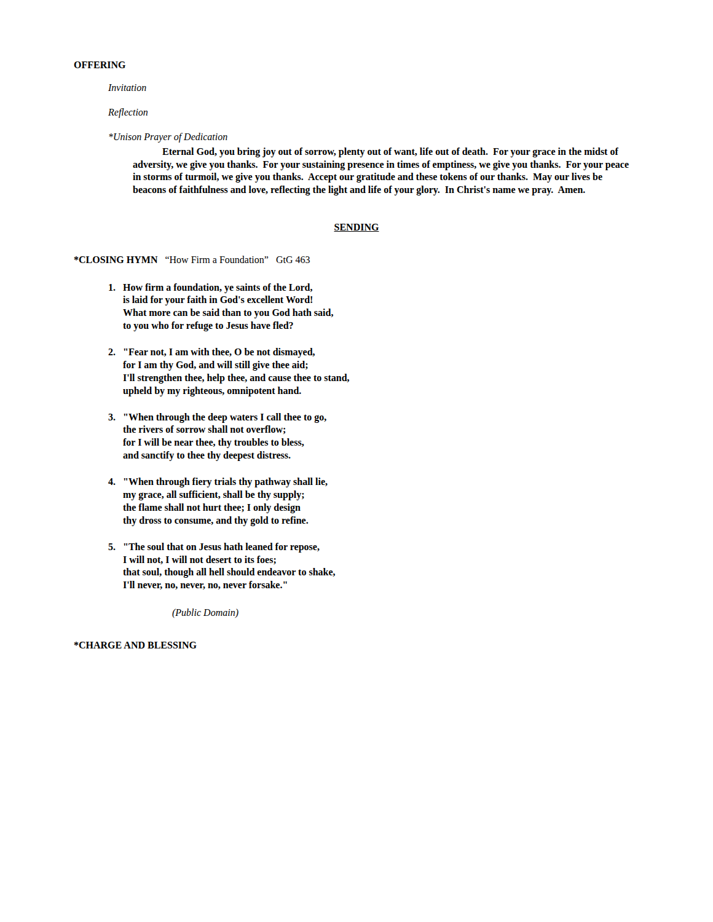OFFERING
Invitation
Reflection
*Unison Prayer of Dedication
Eternal God, you bring joy out of sorrow, plenty out of want, life out of death. For your grace in the midst of adversity, we give you thanks. For your sustaining presence in times of emptiness, we give you thanks. For your peace in storms of turmoil, we give you thanks. Accept our gratitude and these tokens of our thanks. May our lives be beacons of faithfulness and love, reflecting the light and life of your glory. In Christ's name we pray. Amen.
SENDING
*CLOSING HYMN “How Firm a Foundation” GtG 463
How firm a foundation, ye saints of the Lord,
is laid for your faith in God's excellent Word!
What more can be said than to you God hath said,
to you who for refuge to Jesus have fled?
"Fear not, I am with thee, O be not dismayed,
for I am thy God, and will still give thee aid;
I'll strengthen thee, help thee, and cause thee to stand,
upheld by my righteous, omnipotent hand.
"When through the deep waters I call thee to go,
the rivers of sorrow shall not overflow;
for I will be near thee, thy troubles to bless,
and sanctify to thee thy deepest distress.
"When through fiery trials thy pathway shall lie,
my grace, all sufficient, shall be thy supply;
the flame shall not hurt thee; I only design
thy dross to consume, and thy gold to refine.
"The soul that on Jesus hath leaned for repose,
I will not, I will not desert to its foes;
that soul, though all hell should endeavor to shake,
I'll never, no, never, no, never forsake."
(Public Domain)
*CHARGE AND BLESSING